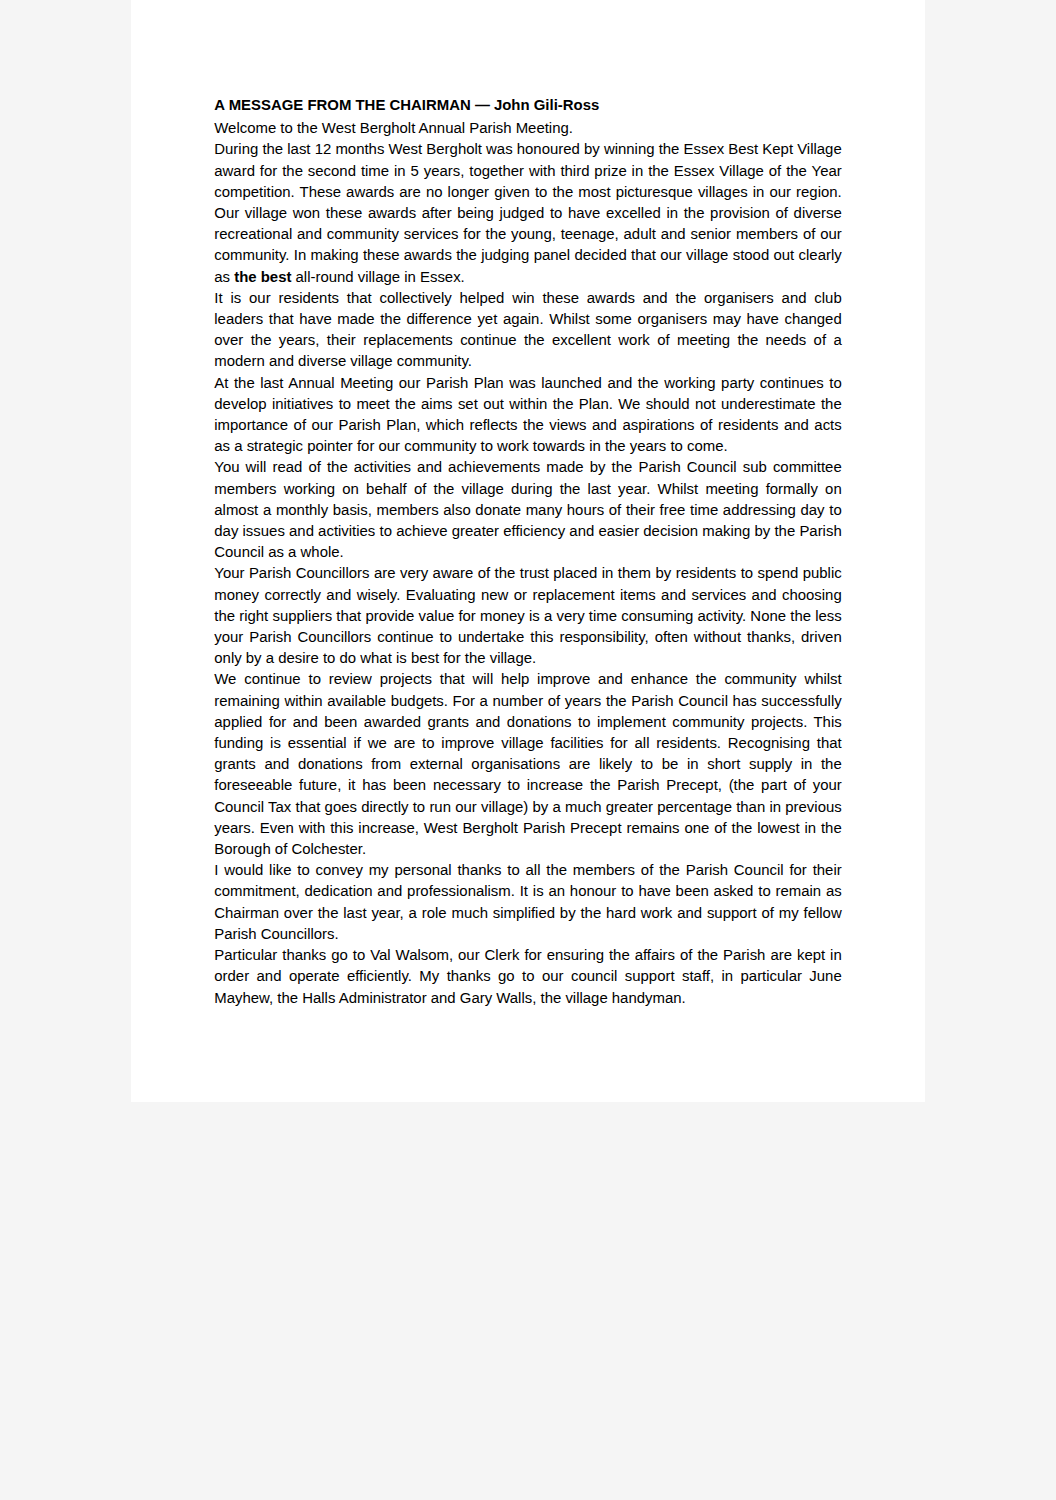A MESSAGE FROM THE CHAIRMAN — John Gili-Ross
Welcome to the West Bergholt Annual Parish Meeting.
During the last 12 months West Bergholt was honoured by winning the Essex Best Kept Village award for the second time in 5 years, together with third prize in the Essex Village of the Year competition. These awards are no longer given to the most picturesque villages in our region. Our village won these awards after being judged to have excelled in the provision of diverse recreational and community services for the young, teenage, adult and senior members of our community. In making these awards the judging panel decided that our village stood out clearly as the best all-round village in Essex.
It is our residents that collectively helped win these awards and the organisers and club leaders that have made the difference yet again. Whilst some organisers may have changed over the years, their replacements continue the excellent work of meeting the needs of a modern and diverse village community.
At the last Annual Meeting our Parish Plan was launched and the working party continues to develop initiatives to meet the aims set out within the Plan. We should not underestimate the importance of our Parish Plan, which reflects the views and aspirations of residents and acts as a strategic pointer for our community to work towards in the years to come.
You will read of the activities and achievements made by the Parish Council sub committee members working on behalf of the village during the last year. Whilst meeting formally on almost a monthly basis, members also donate many hours of their free time addressing day to day issues and activities to achieve greater efficiency and easier decision making by the Parish Council as a whole.
Your Parish Councillors are very aware of the trust placed in them by residents to spend public money correctly and wisely. Evaluating new or replacement items and services and choosing the right suppliers that provide value for money is a very time consuming activity. None the less your Parish Councillors continue to undertake this responsibility, often without thanks, driven only by a desire to do what is best for the village.
We continue to review projects that will help improve and enhance the community whilst remaining within available budgets. For a number of years the Parish Council has successfully applied for and been awarded grants and donations to implement community projects. This funding is essential if we are to improve village facilities for all residents. Recognising that grants and donations from external organisations are likely to be in short supply in the foreseeable future, it has been necessary to increase the Parish Precept, (the part of your Council Tax that goes directly to run our village) by a much greater percentage than in previous years. Even with this increase, West Bergholt Parish Precept remains one of the lowest in the Borough of Colchester.
I would like to convey my personal thanks to all the members of the Parish Council for their commitment, dedication and professionalism. It is an honour to have been asked to remain as Chairman over the last year, a role much simplified by the hard work and support of my fellow Parish Councillors.
Particular thanks go to Val Walsom, our Clerk for ensuring the affairs of the Parish are kept in order and operate efficiently. My thanks go to our council support staff, in particular June Mayhew, the Halls Administrator and Gary Walls, the village handyman.